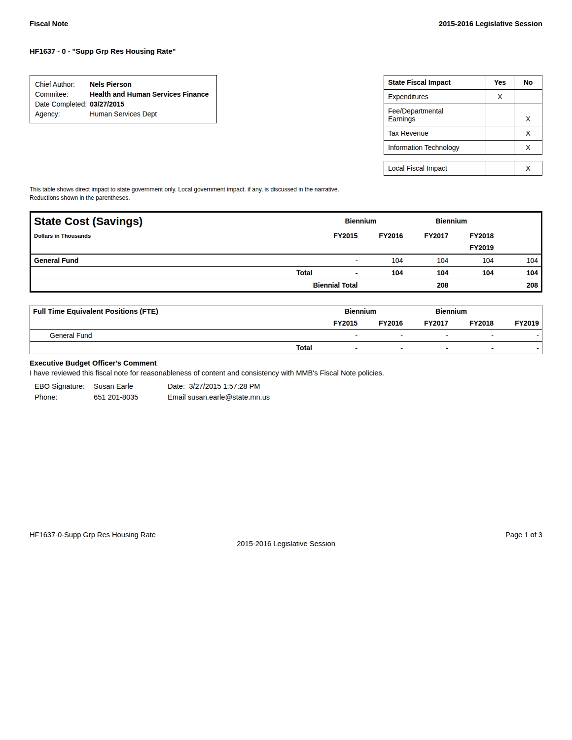Fiscal Note
2015-2016 Legislative Session
HF1637 - 0 - "Supp Grp Res Housing Rate"
| Chief Author: | Nels Pierson |
| Commitee: | Health and Human Services Finance |
| Date Completed: | 03/27/2015 |
| Agency: | Human Services Dept |
| State Fiscal Impact | Yes | No |
| --- | --- | --- |
| Expenditures | X | |
| Fee/Departmental Earnings | | X |
| Tax Revenue | | X |
| Information Technology | | X |
| Local Fiscal Impact | | X |
This table shows direct impact to state government only. Local government impact. if any, is discussed in the narrative.
Reductions shown in the parentheses.
| State Cost (Savings) | Biennium | Biennium |
| Dollars in Thousands | FY2015 | FY2016 | FY2017 | FY2018 |
| | | | | FY2019 |
| General Fund | - | 104 | 104 | 104 | 104 |
| | Total | - | 104 | 104 | 104 | 104 |
| | Biennial Total | | 208 | | 208 |
| Full Time Equivalent Positions (FTE) | Biennium | Biennium |
| | FY2015 | FY2016 | FY2017 | FY2018 | FY2019 |
| General Fund | - | - | - | - | - |
| | Total | - | - | - | - | - |
Executive Budget Officer's Comment
I have reviewed this fiscal note for reasonableness of content and consistency with MMB's Fiscal Note policies.
EBO Signature: Susan Earle Date: 3/27/2015 1:57:28 PM
Phone: 651 201-8035 Email susan.earle@state.mn.us
HF1637-0-Supp Grp Res Housing Rate
Page 1 of 3
2015-2016 Legislative Session